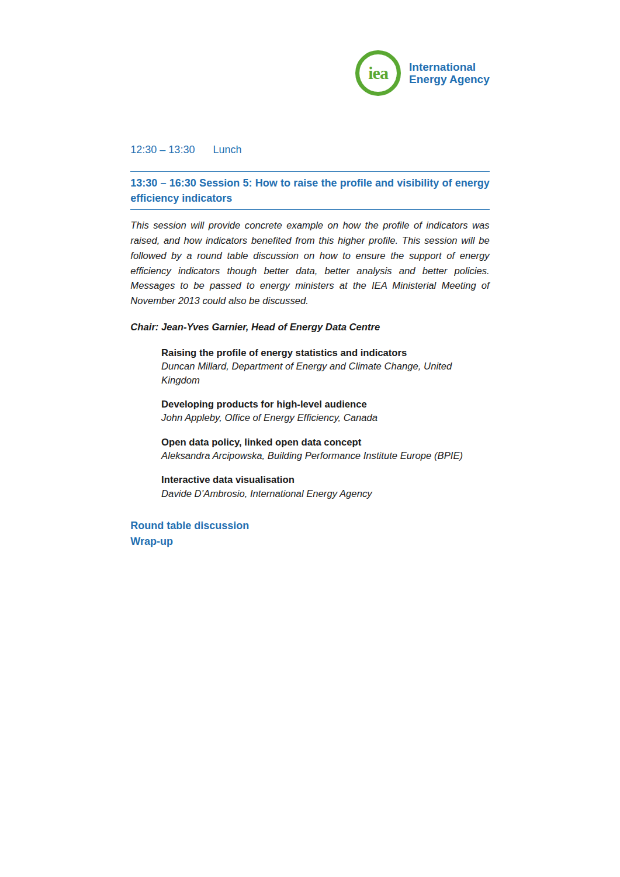iea
International
Energy Agency
12:30 – 13:30 Lunch
13:30 – 16:30 Session 5: How to raise the profile and visibility of energy efficiency indicators
This session will provide concrete example on how the profile of indicators was raised, and how indicators benefited from this higher profile. This session will be followed by a round table discussion on how to ensure the support of energy efficiency indicators though better data, better analysis and better policies. Messages to be passed to energy ministers at the IEA Ministerial Meeting of November 2013 could also be discussed.
Chair: Jean-Yves Garnier, Head of Energy Data Centre
Raising the profile of energy statistics and indicators
Duncan Millard, Department of Energy and Climate Change, United Kingdom
Developing products for high-level audience
John Appleby, Office of Energy Efficiency, Canada
Open data policy, linked open data concept
Aleksandra Arcipowska, Building Performance Institute Europe (BPIE)
Interactive data visualisation
Davide D’Ambrosio, International Energy Agency
Round table discussion
Wrap-up